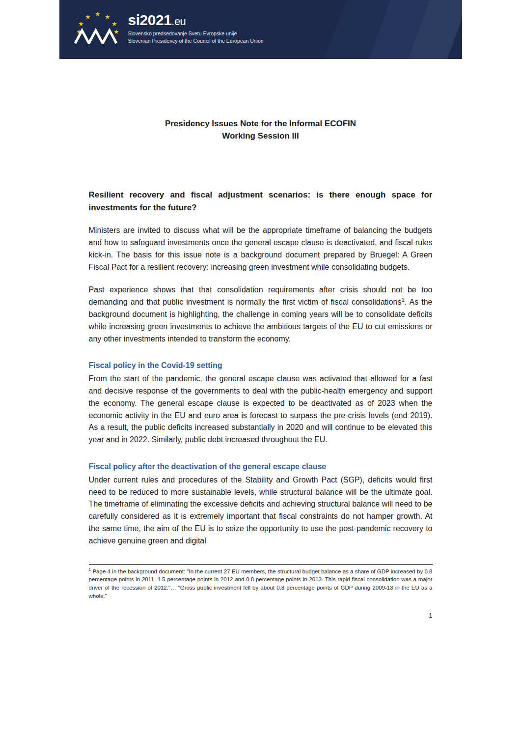★ ★ ★ ★ ★ ★ ★
si2021.eu
Slovensko predsedovanje Svetu Evropske unije
Slovenian Presidency of the Council of the European Union
Presidency Issues Note for the Informal ECOFIN
Working Session III
Resilient recovery and fiscal adjustment scenarios: is there enough space for investments for the future?
Ministers are invited to discuss what will be the appropriate timeframe of balancing the budgets and how to safeguard investments once the general escape clause is deactivated, and fiscal rules kick-in. The basis for this issue note is a background document prepared by Bruegel: A Green Fiscal Pact for a resilient recovery: increasing green investment while consolidating budgets.
Past experience shows that that consolidation requirements after crisis should not be too demanding and that public investment is normally the first victim of fiscal consolidations1. As the background document is highlighting, the challenge in coming years will be to consolidate deficits while increasing green investments to achieve the ambitious targets of the EU to cut emissions or any other investments intended to transform the economy.
Fiscal policy in the Covid-19 setting
From the start of the pandemic, the general escape clause was activated that allowed for a fast and decisive response of the governments to deal with the public-health emergency and support the economy. The general escape clause is expected to be deactivated as of 2023 when the economic activity in the EU and euro area is forecast to surpass the pre-crisis levels (end 2019). As a result, the public deficits increased substantially in 2020 and will continue to be elevated this year and in 2022. Similarly, public debt increased throughout the EU.
Fiscal policy after the deactivation of the general escape clause
Under current rules and procedures of the Stability and Growth Pact (SGP), deficits would first need to be reduced to more sustainable levels, while structural balance will be the ultimate goal. The timeframe of eliminating the excessive deficits and achieving structural balance will need to be carefully considered as it is extremely important that fiscal constraints do not hamper growth. At the same time, the aim of the EU is to seize the opportunity to use the post-pandemic recovery to achieve genuine green and digital
1 Page 4 in the background document: "In the current 27 EU members, the structural budget balance as a share of GDP increased by 0.8 percentage points in 2011, 1.5 percentage points in 2012 and 0.8 percentage points in 2013. This rapid fiscal consolidation was a major driver of the recession of 2012."… "Gross public investment fell by about 0.8 percentage points of GDP during 2009-13 in the EU as a whole."
1